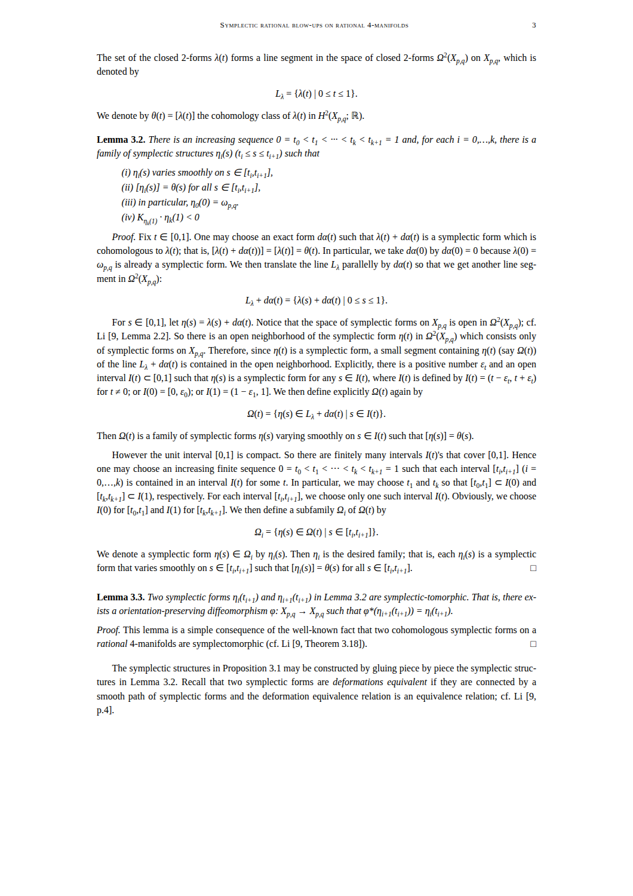Symplectic rational blow-ups on rational 4-manifolds 3
The set of the closed 2-forms λ(t) forms a line segment in the space of closed 2-forms Ω2(Xp,q) on Xp,q, which is denoted by
Lλ = {λ(t) | 0 ≤ t ≤ 1}.
We denote by θ(t) = [λ(t)] the cohomology class of λ(t) in H2(Xp,q; ℝ).
Lemma 3.2. There is an increasing sequence 0 = t0 < t1 < ··· < tk < tk+1 = 1 and, for each i = 0,…,k, there is a family of symplectic structures ηi(s) (ti ≤ s ≤ ti+1) such that
ηi(s) varies smoothly on s ∈ [ti,ti+1],
[ηi(s)] = θ(s) for all s ∈ [ti,ti+1],
in particular, η0(0) = ωp,q.
Kηk(1) · ηk(1) < 0
Proof. Fix t ∈ [0,1]. One may choose an exact form dα(t) such that λ(t) + dα(t) is a symplectic form which is cohomologous to λ(t); that is, [λ(t) + dα(t))] = [λ(t)] = θ(t). In particular, we take dα(0) by dα(0) = 0 because λ(0) = ωp,q is already a symplectic form. We then translate the line Lλ parallelly by dα(t) so that we get another line segment in Ω2(Xp,q):
Lλ + dα(t) = {λ(s) + dα(t) | 0 ≤ s ≤ 1}.
For s ∈ [0,1], let η(s) = λ(s) + dα(t). Notice that the space of symplectic forms on Xp,q is open in Ω2(Xp,q); cf. Li [9, Lemma 2.2]. So there is an open neighborhood of the symplectic form η(t) in Ω2(Xp,q) which consists only of symplectic forms on Xp,q. Therefore, since η(t) is a symplectic form, a small segment containing η(t) (say Ω(t)) of the line Lλ + dα(t) is contained in the open neighborhood. Explicitly, there is a positive number εt and an open interval I(t) ⊂ [0,1] such that η(s) is a symplectic form for any s ∈ I(t), where I(t) is defined by I(t) = (t − εt, t + εt) for t ≠ 0; or I(0) = [0, ε0); or I(1) = (1 − ε1, 1]. We then define explicitly Ω(t) again by
Ω(t) = {η(s) ∈ Lλ + dα(t) | s ∈ I(t)}.
Then Ω(t) is a family of symplectic forms η(s) varying smoothly on s ∈ I(t) such that [η(s)] = θ(s).
However the unit interval [0,1] is compact. So there are finitely many intervals I(t)'s that cover [0,1]. Hence one may choose an increasing finite sequence 0 = t0 < t1 < ··· < tk < tk+1 = 1 such that each interval [ti,ti+1] (i = 0,…,k) is contained in an interval I(t) for some t. In particular, we may choose t1 and tk so that [t0,t1] ⊂ I(0) and [tk,tk+1] ⊂ I(1), respectively. For each interval [ti,ti+1], we choose only one such interval I(t). Obviously, we choose I(0) for [t0,t1] and I(1) for [tk,tk+1]. We then define a subfamily Ωi of Ω(t) by
Ωi = {η(s) ∈ Ω(t) | s ∈ [ti,ti+1]}.
We denote a symplectic form η(s) ∈ Ωi by ηi(s). Then ηi is the desired family; that is, each ηi(s) is a symplectic form that varies smoothly on s ∈ [ti,ti+1] such that [ηi(s)] = θ(s) for all s ∈ [ti,ti+1]. □
Lemma 3.3. Two symplectic forms ηi(ti+1) and ηi+1(ti+1) in Lemma 3.2 are symplectic-tomorphic. That is, there exists a orientation-preserving diffeomorphism φ: Xp,q → Xp,q such that φ*(ηi+1(ti+1)) = ηi(ti+1).
Proof. This lemma is a simple consequence of the well-known fact that two cohomologous symplectic forms on a rational 4-manifolds are symplectomorphic (cf. Li [9, Theorem 3.18]). □
The symplectic structures in Proposition 3.1 may be constructed by gluing piece by piece the symplectic structures in Lemma 3.2. Recall that two symplectic forms are deformations equivalent if they are connected by a smooth path of symplectic forms and the deformation equivalence relation is an equivalence relation; cf. Li [9, p.4].